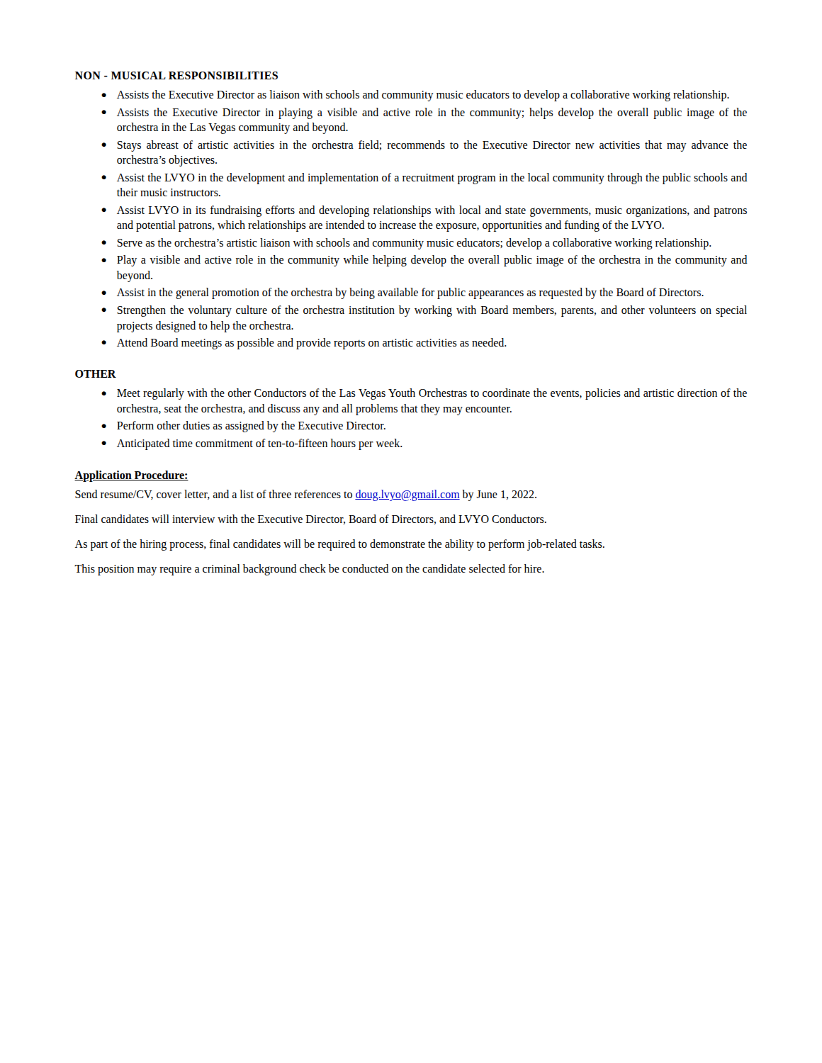NON - MUSICAL RESPONSIBILITIES
Assists the Executive Director as liaison with schools and community music educators to develop a collaborative working relationship.
Assists the Executive Director in playing a visible and active role in the community; helps develop the overall public image of the orchestra in the Las Vegas community and beyond.
Stays abreast of artistic activities in the orchestra field; recommends to the Executive Director new activities that may advance the orchestra’s objectives.
Assist the LVYO in the development and implementation of a recruitment program in the local community through the public schools and their music instructors.
Assist LVYO in its fundraising efforts and developing relationships with local and state governments, music organizations, and patrons and potential patrons, which relationships are intended to increase the exposure, opportunities and funding of the LVYO.
Serve as the orchestra’s artistic liaison with schools and community music educators; develop a collaborative working relationship.
Play a visible and active role in the community while helping develop the overall public image of the orchestra in the community and beyond.
Assist in the general promotion of the orchestra by being available for public appearances as requested by the Board of Directors.
Strengthen the voluntary culture of the orchestra institution by working with Board members, parents, and other volunteers on special projects designed to help the orchestra.
Attend Board meetings as possible and provide reports on artistic activities as needed.
OTHER
Meet regularly with the other Conductors of the Las Vegas Youth Orchestras to coordinate the events, policies and artistic direction of the orchestra, seat the orchestra, and discuss any and all problems that they may encounter.
Perform other duties as assigned by the Executive Director.
Anticipated time commitment of ten-to-fifteen hours per week.
Application Procedure:
Send resume/CV, cover letter, and a list of three references to doug.lvyo@gmail.com by June 1, 2022.
Final candidates will interview with the Executive Director, Board of Directors, and LVYO Conductors.
As part of the hiring process, final candidates will be required to demonstrate the ability to perform job-related tasks.
This position may require a criminal background check be conducted on the candidate selected for hire.